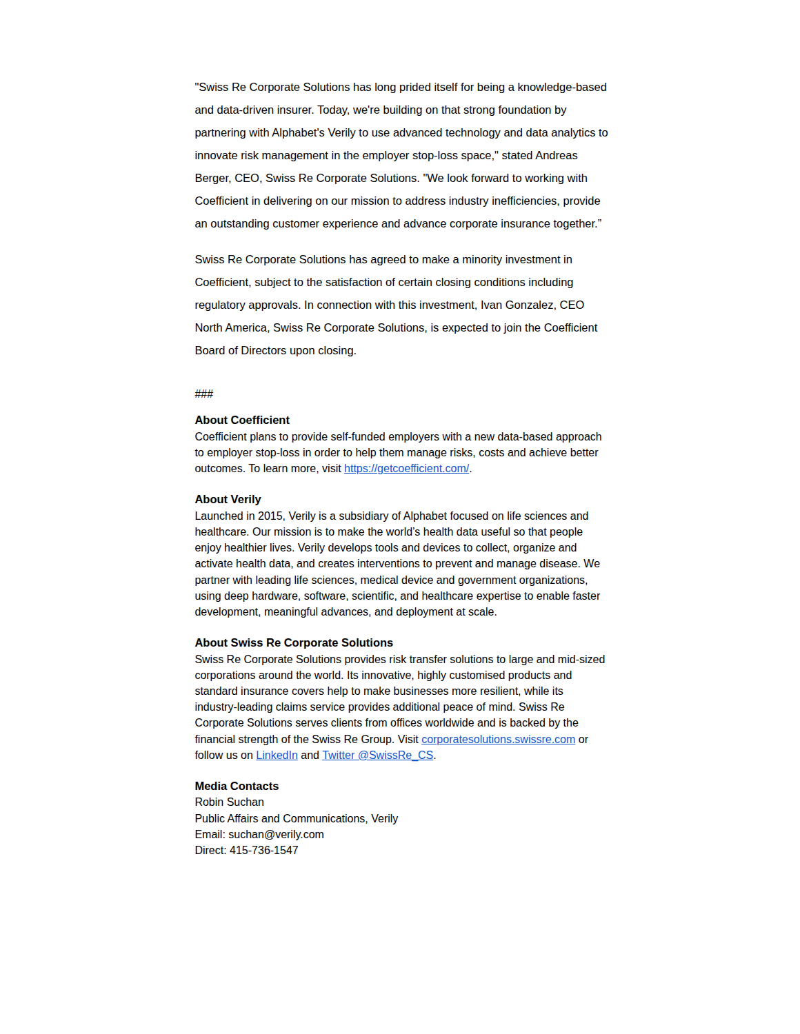"Swiss Re Corporate Solutions has long prided itself for being a knowledge-based and data-driven insurer. Today, we're building on that strong foundation by partnering with Alphabet's Verily to use advanced technology and data analytics to innovate risk management in the employer stop-loss space," stated Andreas Berger, CEO, Swiss Re Corporate Solutions. "We look forward to working with Coefficient in delivering on our mission to address industry inefficiencies, provide an outstanding customer experience and advance corporate insurance together.”
Swiss Re Corporate Solutions has agreed to make a minority investment in Coefficient, subject to the satisfaction of certain closing conditions including regulatory approvals. In connection with this investment, Ivan Gonzalez, CEO North America, Swiss Re Corporate Solutions, is expected to join the Coefficient Board of Directors upon closing.
###
About Coefficient
Coefficient plans to provide self-funded employers with a new data-based approach to employer stop-loss in order to help them manage risks, costs and achieve better outcomes. To learn more, visit https://getcoefficient.com/.
About Verily
Launched in 2015, Verily is a subsidiary of Alphabet focused on life sciences and healthcare. Our mission is to make the world’s health data useful so that people enjoy healthier lives. Verily develops tools and devices to collect, organize and activate health data, and creates interventions to prevent and manage disease. We partner with leading life sciences, medical device and government organizations, using deep hardware, software, scientific, and healthcare expertise to enable faster development, meaningful advances, and deployment at scale.
About Swiss Re Corporate Solutions
Swiss Re Corporate Solutions provides risk transfer solutions to large and mid-sized corporations around the world. Its innovative, highly customised products and standard insurance covers help to make businesses more resilient, while its industry-leading claims service provides additional peace of mind. Swiss Re Corporate Solutions serves clients from offices worldwide and is backed by the financial strength of the Swiss Re Group. Visit corporatesolutions.swissre.com or follow us on LinkedIn and Twitter @SwissRe_CS.
Media Contacts
Robin Suchan
Public Affairs and Communications, Verily
Email: suchan@verily.com
Direct: 415-736-1547